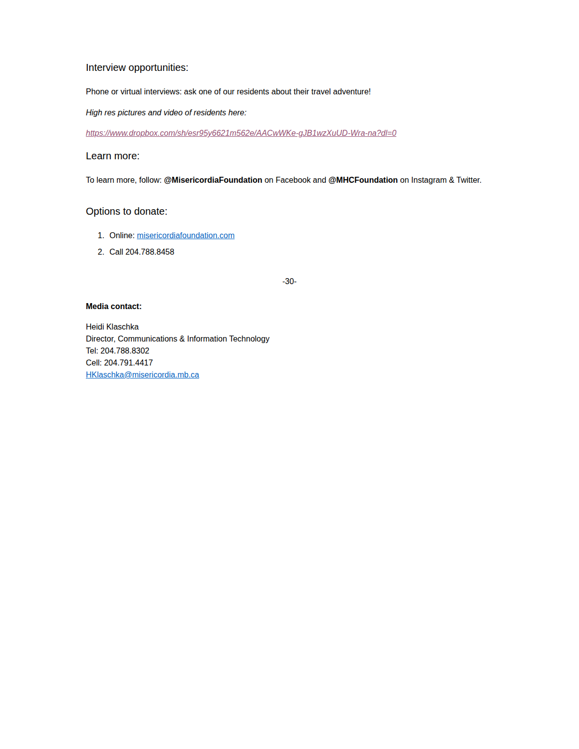Interview opportunities:
Phone or virtual interviews: ask one of our residents about their travel adventure!
High res pictures and video of residents here:
https://www.dropbox.com/sh/esr95y6621m562e/AACwWKe-gJB1wzXuUD-Wra-na?dl=0
Learn more:
To learn more, follow: @MisericordiaFoundation on Facebook and @MHCFoundation on Instagram & Twitter.
Options to donate:
Online: misericordiafoundation.com
Call 204.788.8458
-30-
Media contact:
Heidi Klaschka
Director, Communications & Information Technology
Tel: 204.788.8302
Cell: 204.791.4417
HKlaschka@misericordia.mb.ca